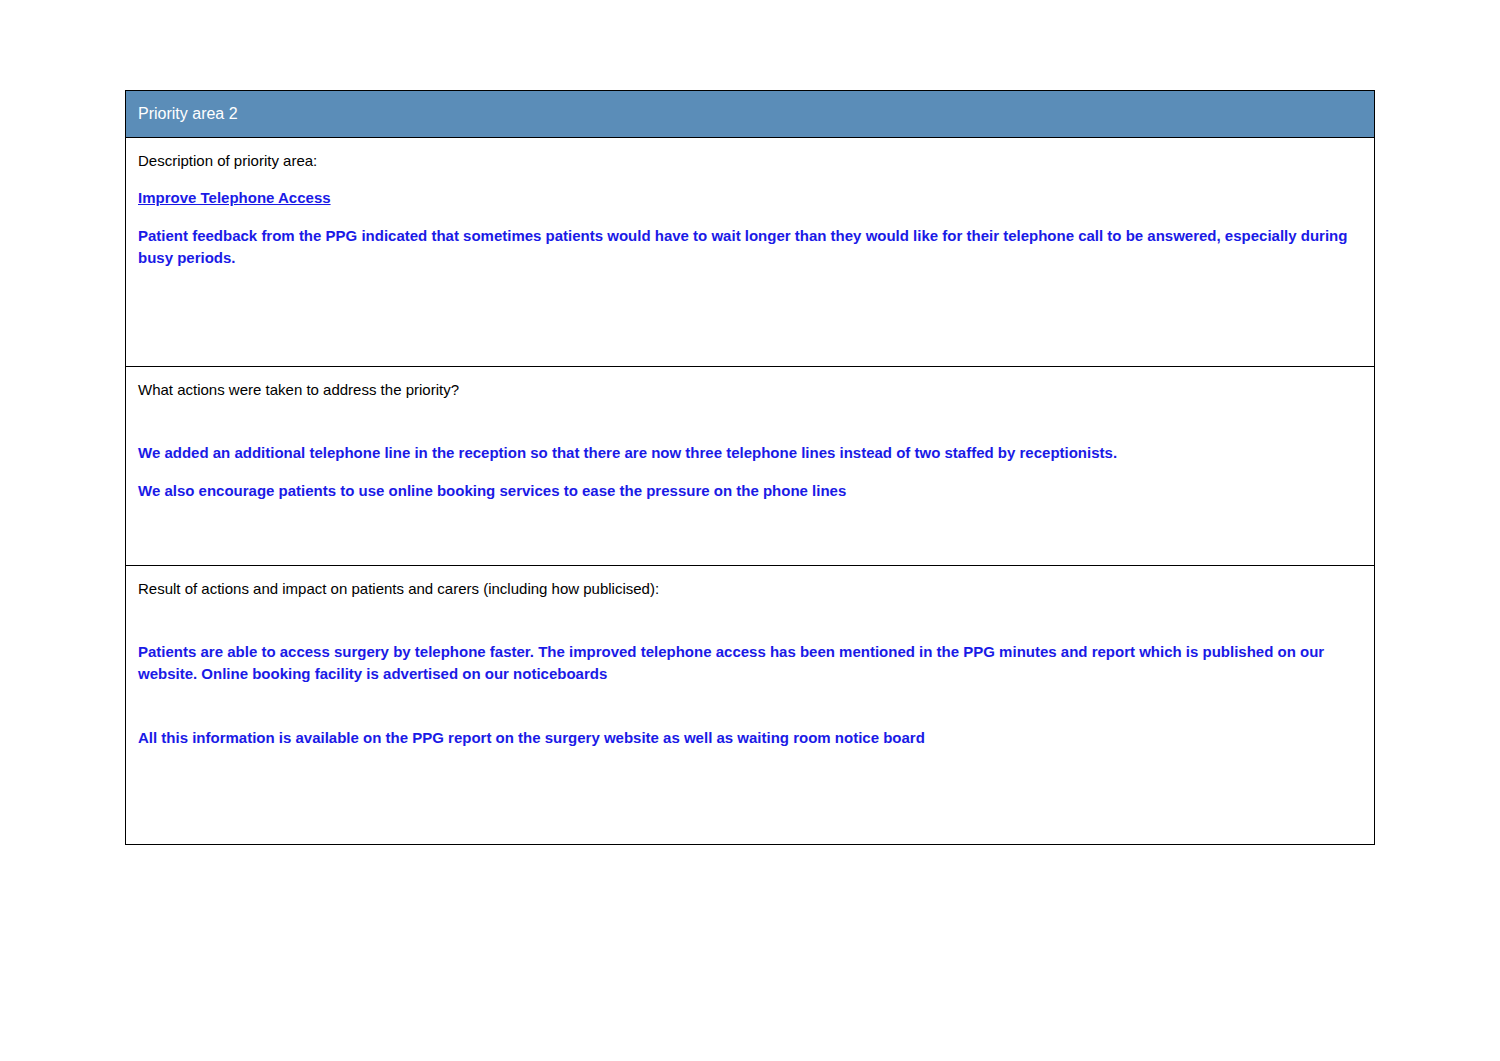| Priority area 2 |
| Description of priority area: Improve Telephone Access Patient feedback from the PPG indicated that sometimes patients would have to wait longer than they would like for their telephone call to be answered, especially during busy periods. |
| What actions were taken to address the priority? We added an additional telephone line in the reception so that there are now three telephone lines instead of two staffed by receptionists. We also encourage patients to use online booking services to ease the pressure on the phone lines |
| Result of actions and impact on patients and carers (including how publicised): Patients are able to access surgery by telephone faster. The improved telephone access has been mentioned in the PPG minutes and report which is published on our website. Online booking facility is advertised on our noticeboards All this information is available on the PPG report on the surgery website as well as waiting room notice board |